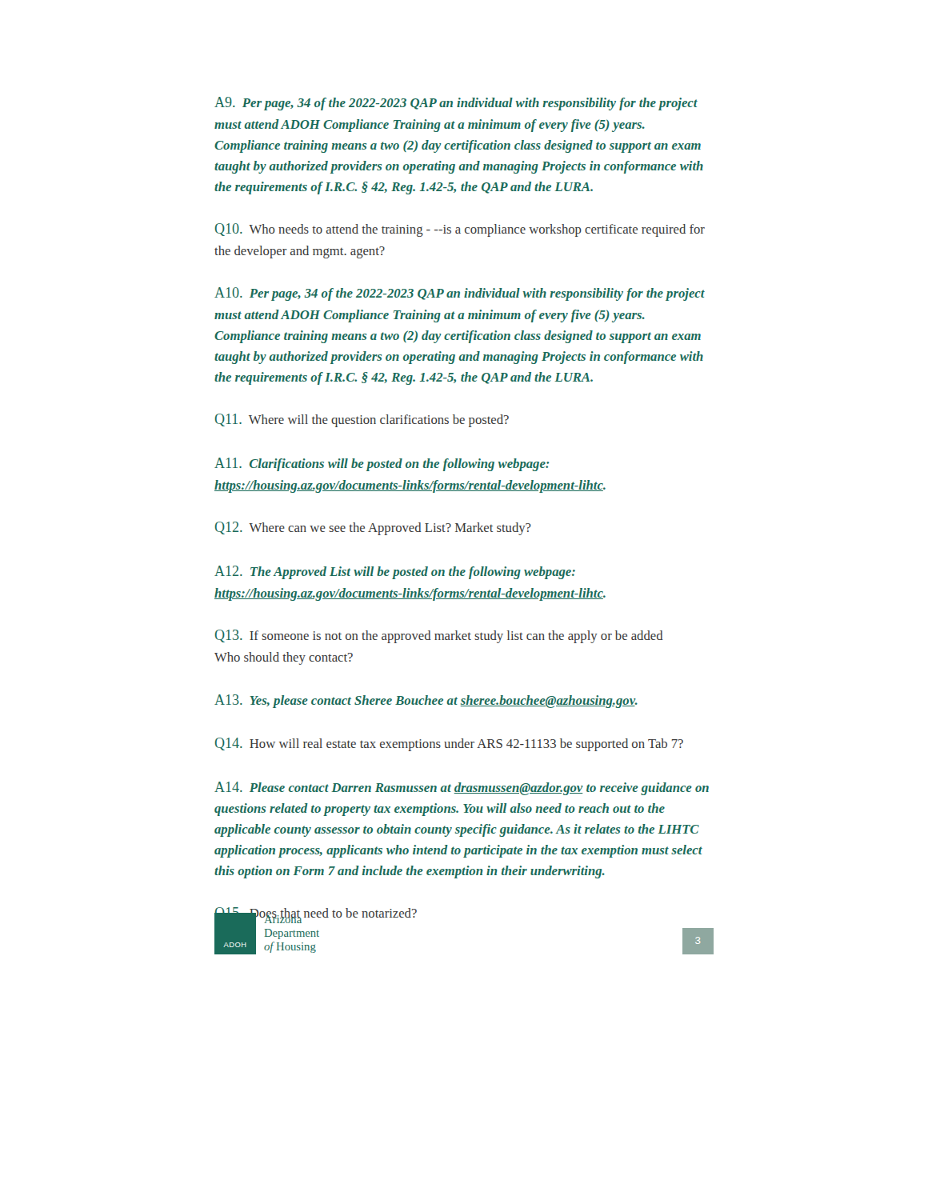A9. Per page, 34 of the 2022-2023 QAP an individual with responsibility for the project must attend ADOH Compliance Training at a minimum of every five (5) years. Compliance training means a two (2) day certification class designed to support an exam taught by authorized providers on operating and managing Projects in conformance with the requirements of I.R.C. § 42, Reg. 1.42-5, the QAP and the LURA.
Q10. Who needs to attend the training - --is a compliance workshop certificate required for the developer and mgmt. agent?
A10. Per page, 34 of the 2022-2023 QAP an individual with responsibility for the project must attend ADOH Compliance Training at a minimum of every five (5) years. Compliance training means a two (2) day certification class designed to support an exam taught by authorized providers on operating and managing Projects in conformance with the requirements of I.R.C. § 42, Reg. 1.42-5, the QAP and the LURA.
Q11. Where will the question clarifications be posted?
A11. Clarifications will be posted on the following webpage: https://housing.az.gov/documents-links/forms/rental-development-lihtc.
Q12. Where can we see the Approved List? Market study?
A12. The Approved List will be posted on the following webpage: https://housing.az.gov/documents-links/forms/rental-development-lihtc.
Q13. If someone is not on the approved market study list can the apply or be added
Who should they contact?
A13. Yes, please contact Sheree Bouchee at sheree.bouchee@azhousing.gov.
Q14. How will real estate tax exemptions under ARS 42-11133 be supported on Tab 7?
A14. Please contact Darren Rasmussen at drasmussen@azdor.gov to receive guidance on questions related to property tax exemptions. You will also need to reach out to the applicable county assessor to obtain county specific guidance. As it relates to the LIHTC application process, applicants who intend to participate in the tax exemption must select this option on Form 7 and include the exemption in their underwriting.
Q15. Does that need to be notarized?
ADOH
Arizona
Department
of Housing
3